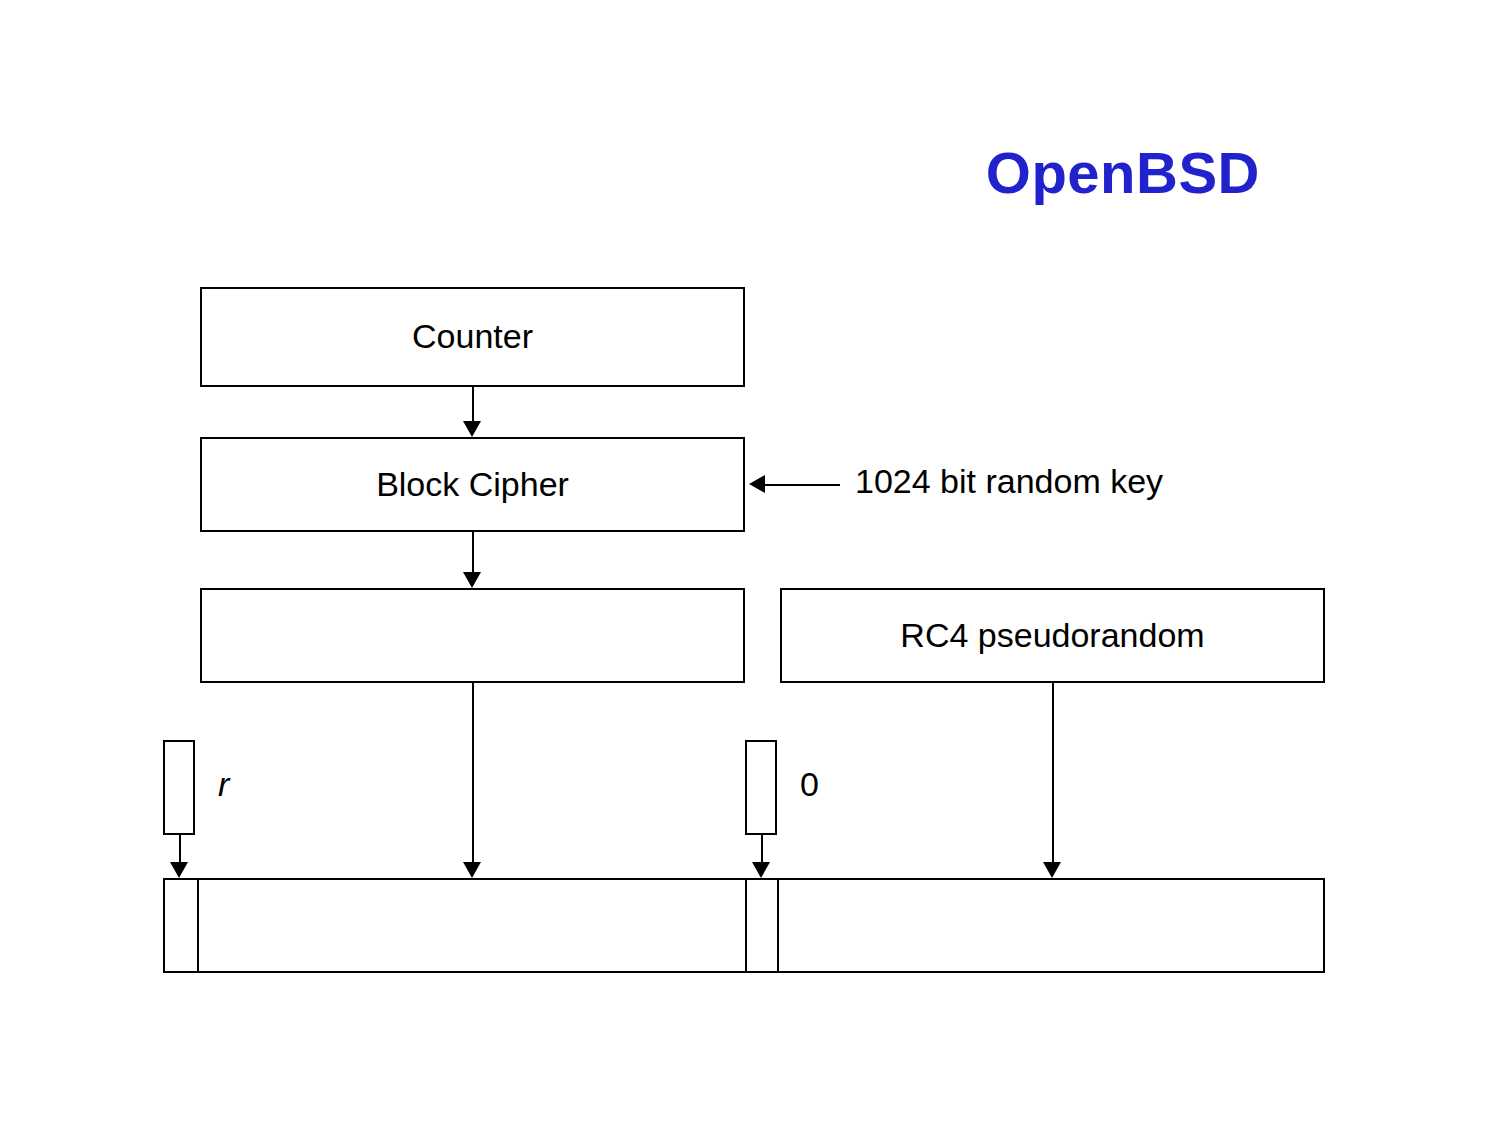OpenBSD
Counter
Block Cipher
RC4 pseudorandom
1024 bit random key
r
0